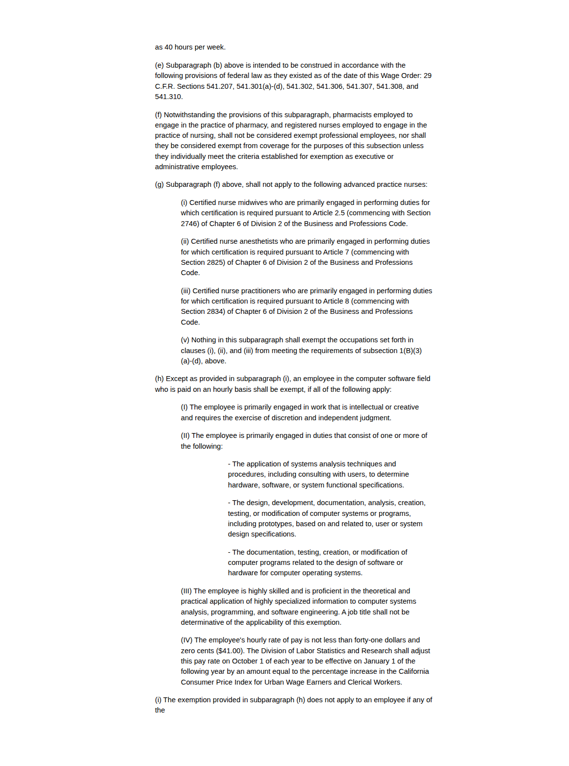as 40 hours per week.
(e) Subparagraph (b) above is intended to be construed in accordance with the following provisions of federal law as they existed as of the date of this Wage Order: 29 C.F.R. Sections 541.207, 541.301(a)-(d), 541.302, 541.306, 541.307, 541.308, and 541.310.
(f) Notwithstanding the provisions of this subparagraph, pharmacists employed to engage in the practice of pharmacy, and registered nurses employed to engage in the practice of nursing, shall not be considered exempt professional employees, nor shall they be considered exempt from coverage for the purposes of this subsection unless they individually meet the criteria established for exemption as executive or administrative employees.
(g) Subparagraph (f) above, shall not apply to the following advanced practice nurses:
(i) Certified nurse midwives who are primarily engaged in performing duties for which certification is required pursuant to Article 2.5 (commencing with Section 2746) of Chapter 6 of Division 2 of the Business and Professions Code.
(ii) Certified nurse anesthetists who are primarily engaged in performing duties for which certification is required pursuant to Article 7 (commencing with Section 2825) of Chapter 6 of Division 2 of the Business and Professions Code.
(iii) Certified nurse practitioners who are primarily engaged in performing duties for which certification is required pursuant to Article 8 (commencing with Section 2834) of Chapter 6 of Division 2 of the Business and Professions Code.
(v) Nothing in this subparagraph shall exempt the occupations set forth in clauses (i), (ii), and (iii) from meeting the requirements of subsection 1(B)(3)(a)-(d), above.
(h) Except as provided in subparagraph (i), an employee in the computer software field who is paid on an hourly basis shall be exempt, if all of the following apply:
(I) The employee is primarily engaged in work that is intellectual or creative and requires the exercise of discretion and independent judgment.
(II) The employee is primarily engaged in duties that consist of one or more of the following:
- The application of systems analysis techniques and procedures, including consulting with users, to determine hardware, software, or system functional specifications.
- The design, development, documentation, analysis, creation, testing, or modification of computer systems or programs, including prototypes, based on and related to, user or system design specifications.
- The documentation, testing, creation, or modification of computer programs related to the design of software or hardware for computer operating systems.
(III) The employee is highly skilled and is proficient in the theoretical and practical application of highly specialized information to computer systems analysis, programming, and software engineering. A job title shall not be determinative of the applicability of this exemption.
(IV) The employee's hourly rate of pay is not less than forty-one dollars and zero cents ($41.00). The Division of Labor Statistics and Research shall adjust this pay rate on October 1 of each year to be effective on January 1 of the following year by an amount equal to the percentage increase in the California Consumer Price Index for Urban Wage Earners and Clerical Workers.
(i) The exemption provided in subparagraph (h) does not apply to an employee if any of the